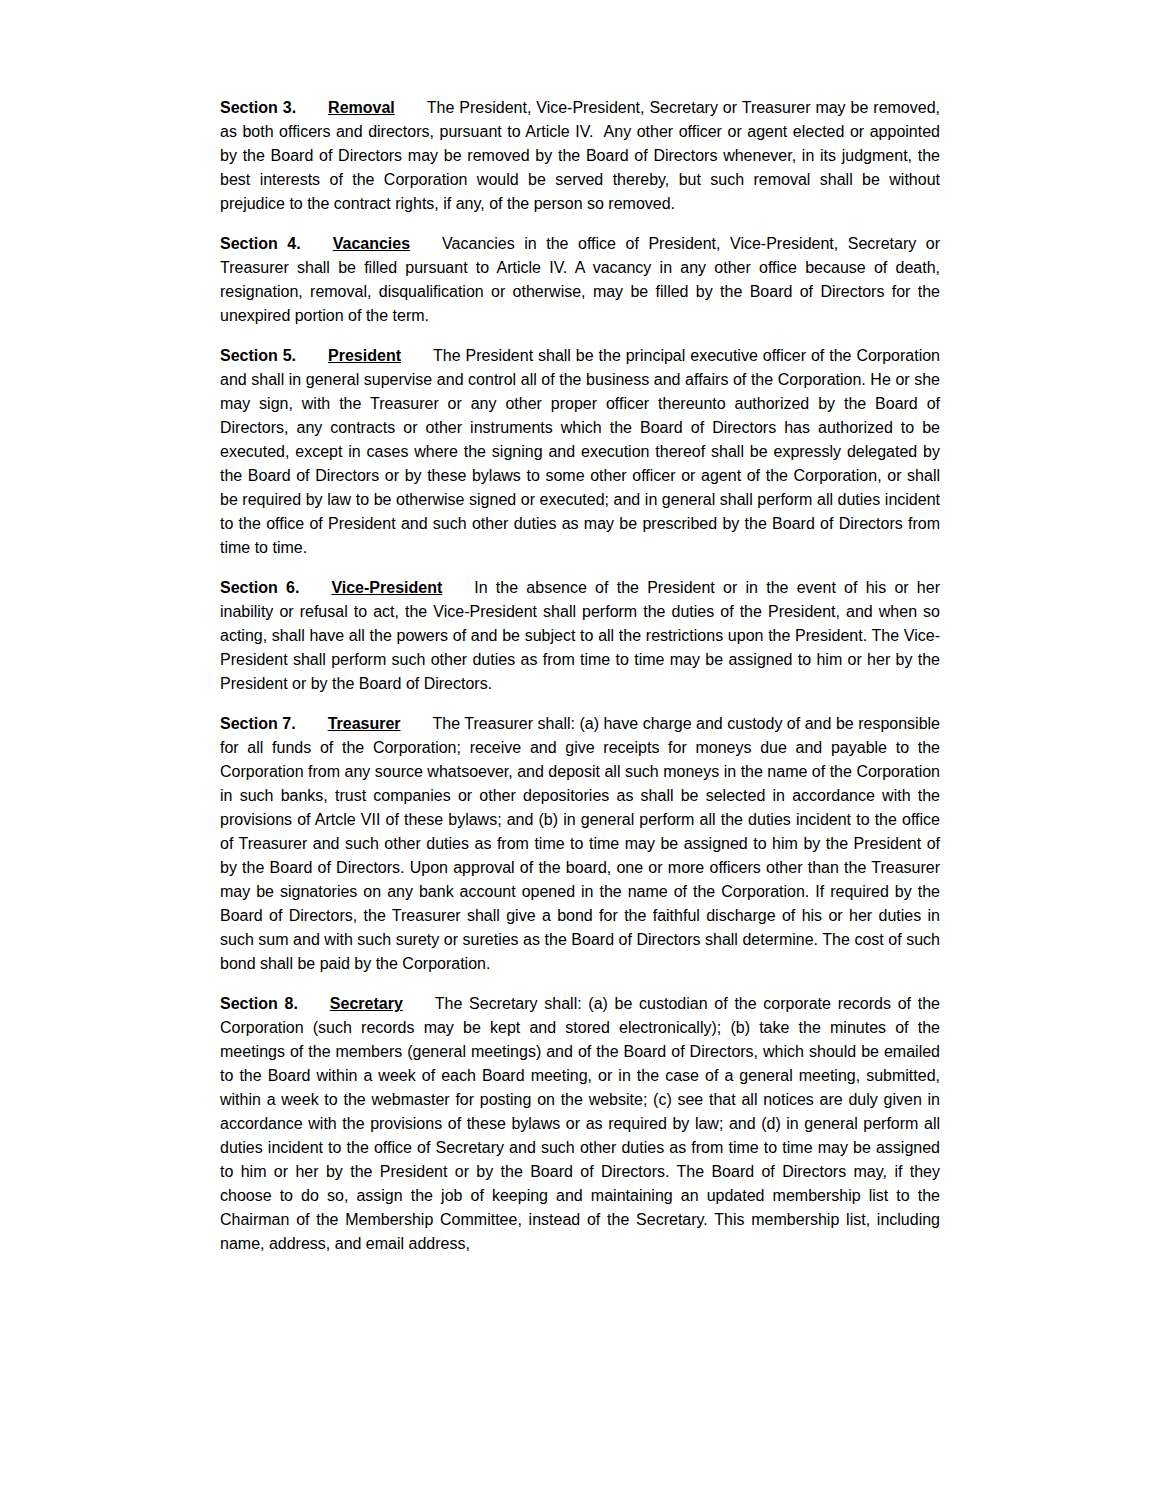Section 3. Removal The President, Vice-President, Secretary or Treasurer may be removed, as both officers and directors, pursuant to Article IV. Any other officer or agent elected or appointed by the Board of Directors may be removed by the Board of Directors whenever, in its judgment, the best interests of the Corporation would be served thereby, but such removal shall be without prejudice to the contract rights, if any, of the person so removed.
Section 4. Vacancies Vacancies in the office of President, Vice-President, Secretary or Treasurer shall be filled pursuant to Article IV. A vacancy in any other office because of death, resignation, removal, disqualification or otherwise, may be filled by the Board of Directors for the unexpired portion of the term.
Section 5. President The President shall be the principal executive officer of the Corporation and shall in general supervise and control all of the business and affairs of the Corporation. He or she may sign, with the Treasurer or any other proper officer thereunto authorized by the Board of Directors, any contracts or other instruments which the Board of Directors has authorized to be executed, except in cases where the signing and execution thereof shall be expressly delegated by the Board of Directors or by these bylaws to some other officer or agent of the Corporation, or shall be required by law to be otherwise signed or executed; and in general shall perform all duties incident to the office of President and such other duties as may be prescribed by the Board of Directors from time to time.
Section 6. Vice-President In the absence of the President or in the event of his or her inability or refusal to act, the Vice-President shall perform the duties of the President, and when so acting, shall have all the powers of and be subject to all the restrictions upon the President. The Vice-President shall perform such other duties as from time to time may be assigned to him or her by the President or by the Board of Directors.
Section 7. Treasurer The Treasurer shall: (a) have charge and custody of and be responsible for all funds of the Corporation; receive and give receipts for moneys due and payable to the Corporation from any source whatsoever, and deposit all such moneys in the name of the Corporation in such banks, trust companies or other depositories as shall be selected in accordance with the provisions of Artcle VII of these bylaws; and (b) in general perform all the duties incident to the office of Treasurer and such other duties as from time to time may be assigned to him by the President of by the Board of Directors. Upon approval of the board, one or more officers other than the Treasurer may be signatories on any bank account opened in the name of the Corporation. If required by the Board of Directors, the Treasurer shall give a bond for the faithful discharge of his or her duties in such sum and with such surety or sureties as the Board of Directors shall determine. The cost of such bond shall be paid by the Corporation.
Section 8. Secretary The Secretary shall: (a) be custodian of the corporate records of the Corporation (such records may be kept and stored electronically); (b) take the minutes of the meetings of the members (general meetings) and of the Board of Directors, which should be emailed to the Board within a week of each Board meeting, or in the case of a general meeting, submitted, within a week to the webmaster for posting on the website; (c) see that all notices are duly given in accordance with the provisions of these bylaws or as required by law; and (d) in general perform all duties incident to the office of Secretary and such other duties as from time to time may be assigned to him or her by the President or by the Board of Directors. The Board of Directors may, if they choose to do so, assign the job of keeping and maintaining an updated membership list to the Chairman of the Membership Committee, instead of the Secretary. This membership list, including name, address, and email address,